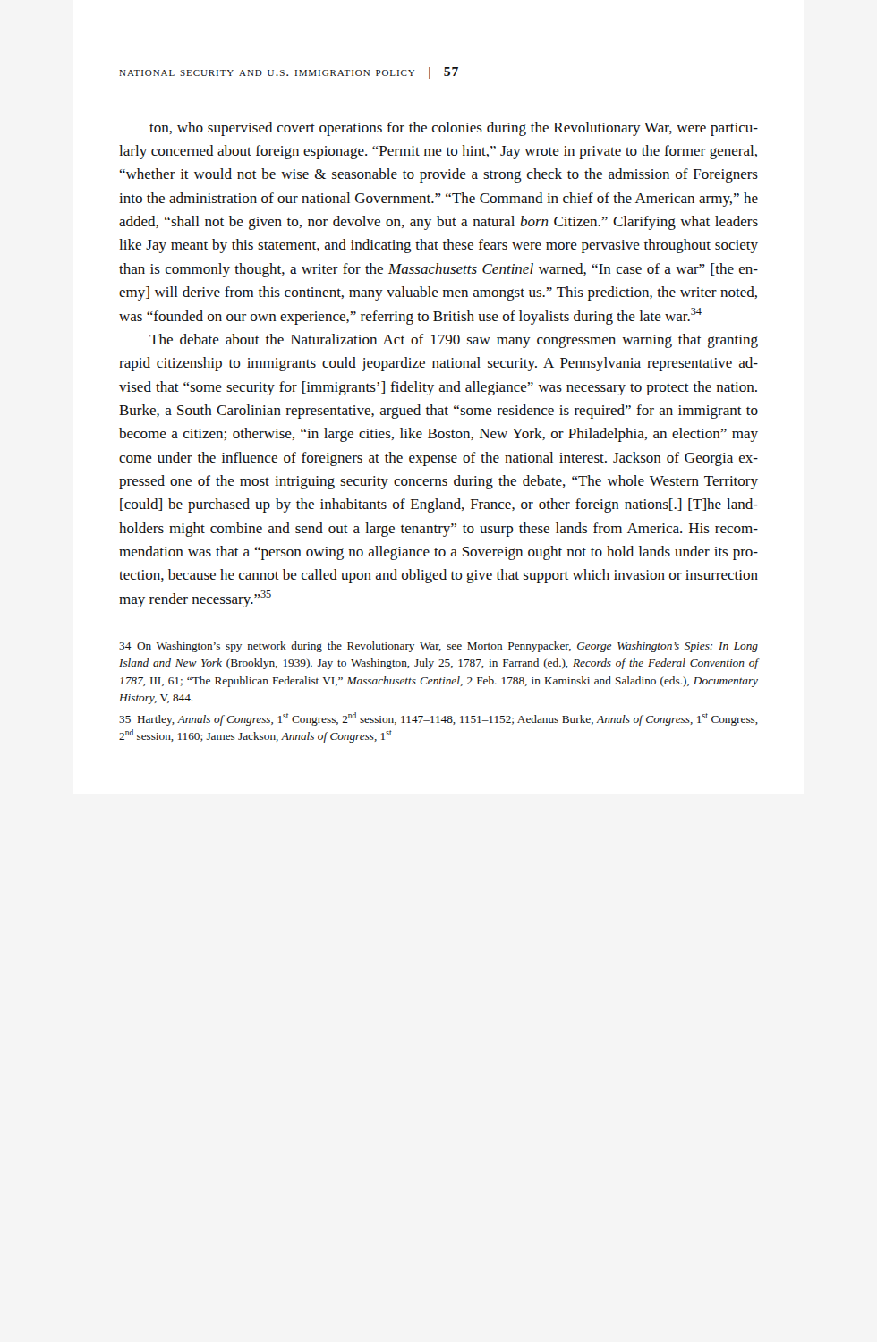national security and u.s. immigration policy | 57
ton, who supervised covert operations for the colonies during the Revolutionary War, were particularly concerned about foreign espionage. “Permit me to hint,” Jay wrote in private to the former general, “whether it would not be wise & seasonable to provide a strong check to the admission of Foreigners into the administration of our national Government.” “The Command in chief of the American army,” he added, “shall not be given to, nor devolve on, any but a natural born Citizen.” Clarifying what leaders like Jay meant by this statement, and indicating that these fears were more pervasive throughout society than is commonly thought, a writer for the Massachusetts Centinel warned, “In case of a war” [the enemy] will derive from this continent, many valuable men amongst us.” This prediction, the writer noted, was “founded on our own experience,” referring to British use of loyalists during the late war.34
The debate about the Naturalization Act of 1790 saw many congressmen warning that granting rapid citizenship to immigrants could jeopardize national security. A Pennsylvania representative advised that “some security for [immigrants’] fidelity and allegiance” was necessary to protect the nation. Burke, a South Carolinian representative, argued that “some residence is required” for an immigrant to become a citizen; otherwise, “in large cities, like Boston, New York, or Philadelphia, an election” may come under the influence of foreigners at the expense of the national interest. Jackson of Georgia expressed one of the most intriguing security concerns during the debate, “The whole Western Territory [could] be purchased up by the inhabitants of England, France, or other foreign nations[.] [T]he landholders might combine and send out a large tenantry” to usurp these lands from America. His recommendation was that a “person owing no allegiance to a Sovereign ought not to hold lands under its protection, because he cannot be called upon and obliged to give that support which invasion or insurrection may render necessary.”35
34 On Washington’s spy network during the Revolutionary War, see Morton Pennypacker, George Washington’s Spies: In Long Island and New York (Brooklyn, 1939). Jay to Washington, July 25, 1787, in Farrand (ed.), Records of the Federal Convention of 1787, III, 61; “The Republican Federalist VI,” Massachusetts Centinel, 2 Feb. 1788, in Kaminski and Saladino (eds.), Documentary History, V, 844.
35 Hartley, Annals of Congress, 1st Congress, 2nd session, 1147–1148, 1151–1152; Aedanus Burke, Annals of Congress, 1st Congress, 2nd session, 1160; James Jackson, Annals of Congress, 1st